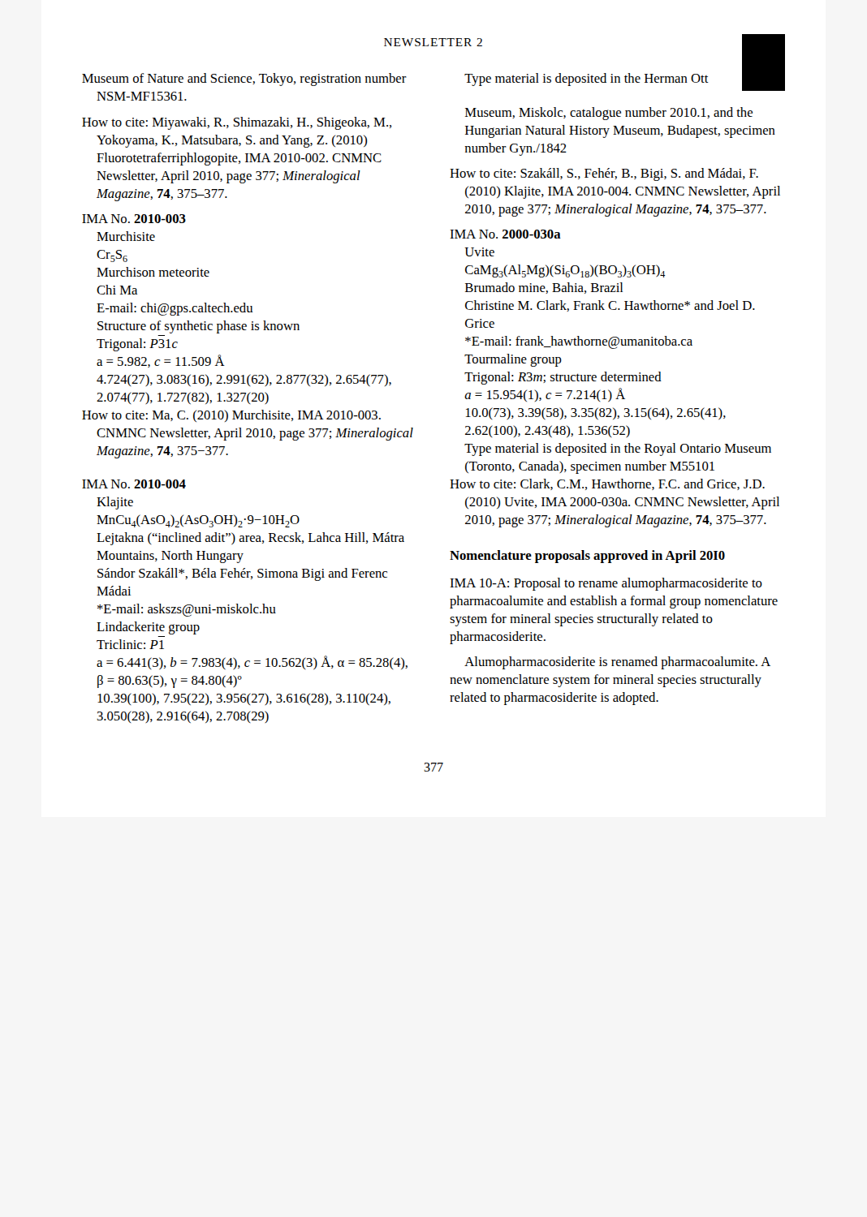NEWSLETTER 2
Museum of Nature and Science, Tokyo, registration number NSM-MF15361.
How to cite: Miyawaki, R., Shimazaki, H., Shigeoka, M., Yokoyama, K., Matsubara, S. and Yang, Z. (2010) Fluorotetraferriphlogopite, IMA 2010-002. CNMNC Newsletter, April 2010, page 377; Mineralogical Magazine, 74, 375–377.
IMA No. 2010-003
Murchisite
Cr5S6
Murchison meteorite
Chi Ma
E-mail: chi@gps.caltech.edu
Structure of synthetic phase is known
Trigonal: P 31c
a = 5.982, c = 11.509 Å
4.724(27), 3.083(16), 2.991(62), 2.877(32), 2.654(77), 2.074(77), 1.727(82), 1.327(20)
How to cite: Ma, C. (2010) Murchisite, IMA 2010-003. CNMNC Newsletter, April 2010, page 377; Mineralogical Magazine, 74, 375−377.
IMA No. 2010-004
Klajite
MnCu4(AsO4)2(AsO3OH)2·9−10H2O
Lejtakna (“inclined adit”) area, Recsk, Lahca Hill, Mátra Mountains, North Hungary
Sándor Szakáll*, Béla Fehér, Simona Bigi and Ferenc Mádai
*E-mail: askszs@uni-miskolc.hu
Lindackerite group
Triclinic: P 1
a = 6.441(3), b = 7.983(4), c = 10.562(3) Å, α = 85.28(4), β = 80.63(5), γ = 84.80(4)º
10.39(100), 7.95(22), 3.956(27), 3.616(28), 3.110(24), 3.050(28), 2.916(64), 2.708(29)
Type material is deposited in the Herman Ott
Museum, Miskolc, catalogue number 2010.1, and the Hungarian Natural History Museum, Budapest, specimen number Gyn./1842
How to cite: Szakáll, S., Fehér, B., Bigi, S. and Mádai, F. (2010) Klajite, IMA 2010-004. CNMNC Newsletter, April 2010, page 377; Mineralogical Magazine, 74, 375–377.
IMA No. 2000-030a
Uvite
CaMg3(Al5Mg)(Si6O18)(BO3)3(OH)4
Brumado mine, Bahia, Brazil
Christine M. Clark, Frank C. Hawthorne* and Joel D. Grice
*E-mail: frank_hawthorne@umanitoba.ca
Tourmaline group
Trigonal: R3m; structure determined
a = 15.954(1), c = 7.214(1) Å
10.0(73), 3.39(58), 3.35(82), 3.15(64), 2.65(41), 2.62(100), 2.43(48), 1.536(52)
Type material is deposited in the Royal Ontario Museum (Toronto, Canada), specimen number M55101
How to cite: Clark, C.M., Hawthorne, F.C. and Grice, J.D. (2010) Uvite, IMA 2000-030a. CNMNC Newsletter, April 2010, page 377; Mineralogical Magazine, 74, 375–377.
Nomenclature proposals approved in April 20I0
IMA 10-A: Proposal to rename alumopharmacosiderite to pharmacoalumite and establish a formal group nomenclature system for mineral species structurally related to pharmacosiderite.
Alumopharmacosiderite is renamed pharmacoalumite. A new nomenclature system for mineral species structurally related to pharmacosiderite is adopted.
377